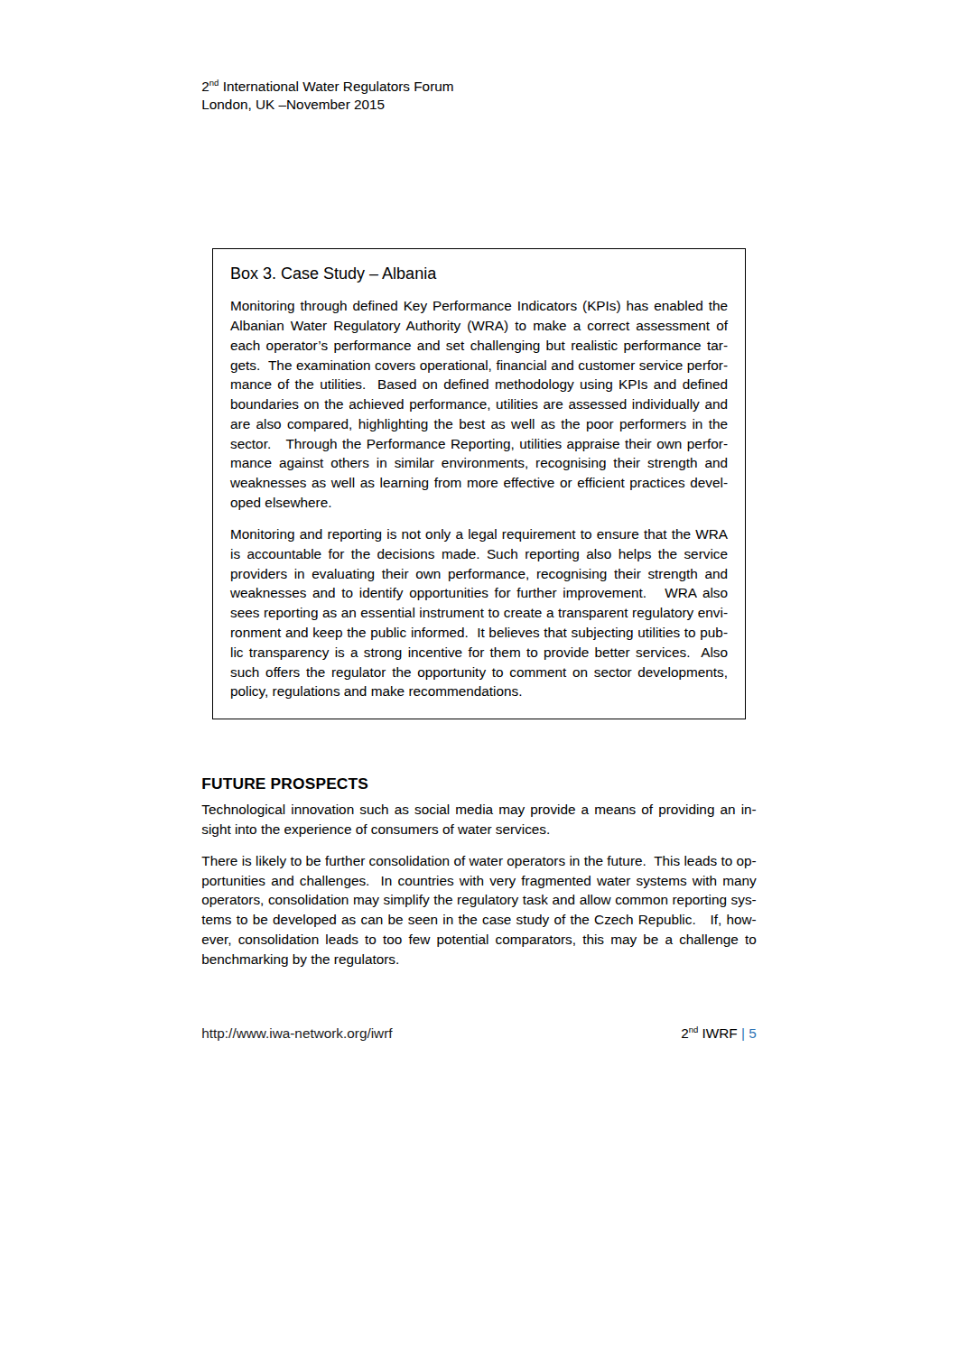2nd International Water Regulators Forum London, UK –November 2015
Box 3. Case Study – Albania
Monitoring through defined Key Performance Indicators (KPIs) has enabled the Albanian Water Regulatory Authority (WRA) to make a correct assessment of each operator’s performance and set challenging but realistic performance targets. The examination covers operational, financial and customer service performance of the utilities. Based on defined methodology using KPIs and defined boundaries on the achieved performance, utilities are assessed individually and are also compared, highlighting the best as well as the poor performers in the sector. Through the Performance Reporting, utilities appraise their own performance against others in similar environments, recognising their strength and weaknesses as well as learning from more effective or efficient practices developed elsewhere.
Monitoring and reporting is not only a legal requirement to ensure that the WRA is accountable for the decisions made. Such reporting also helps the service providers in evaluating their own performance, recognising their strength and weaknesses and to identify opportunities for further improvement. WRA also sees reporting as an essential instrument to create a transparent regulatory environment and keep the public informed. It believes that subjecting utilities to public transparency is a strong incentive for them to provide better services. Also such offers the regulator the opportunity to comment on sector developments, policy, regulations and make recommendations.
FUTURE PROSPECTS
Technological innovation such as social media may provide a means of providing an insight into the experience of consumers of water services.
There is likely to be further consolidation of water operators in the future. This leads to opportunities and challenges. In countries with very fragmented water systems with many operators, consolidation may simplify the regulatory task and allow common reporting systems to be developed as can be seen in the case study of the Czech Republic. If, however, consolidation leads to too few potential comparators, this may be a challenge to benchmarking by the regulators.
http://www.iwa-network.org/iwrf 2nd IWRF | 5